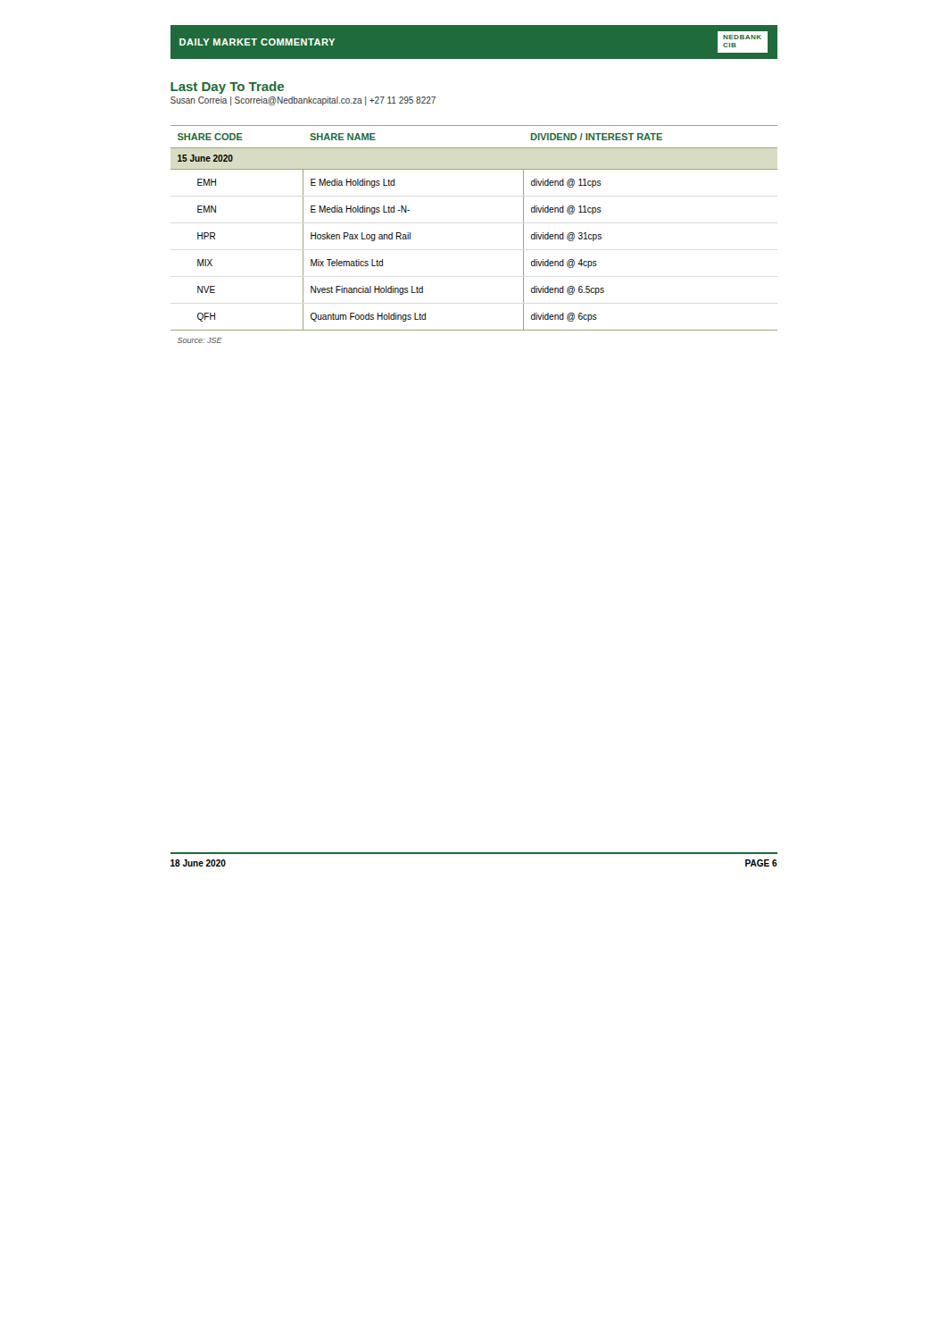DAILY MARKET COMMENTARY
NEDBANK CIB
Last Day To Trade
Susan Correia | Scorreia@Nedbankcapital.co.za | +27 11 295 8227
| SHARE CODE | SHARE NAME | DIVIDEND / INTEREST RATE |
| --- | --- | --- |
| 15 June 2020 |
| EMH | E Media Holdings Ltd | dividend @ 11cps |
| EMN | E Media Holdings Ltd -N- | dividend @ 11cps |
| HPR | Hosken Pax Log and Rail | dividend @ 31cps |
| MIX | Mix Telematics Ltd | dividend @ 4cps |
| NVE | Nvest Financial Holdings Ltd | dividend @ 6.5cps |
| QFH | Quantum Foods Holdings Ltd | dividend @ 6cps |
Source: JSE
18 June 2020
PAGE 6